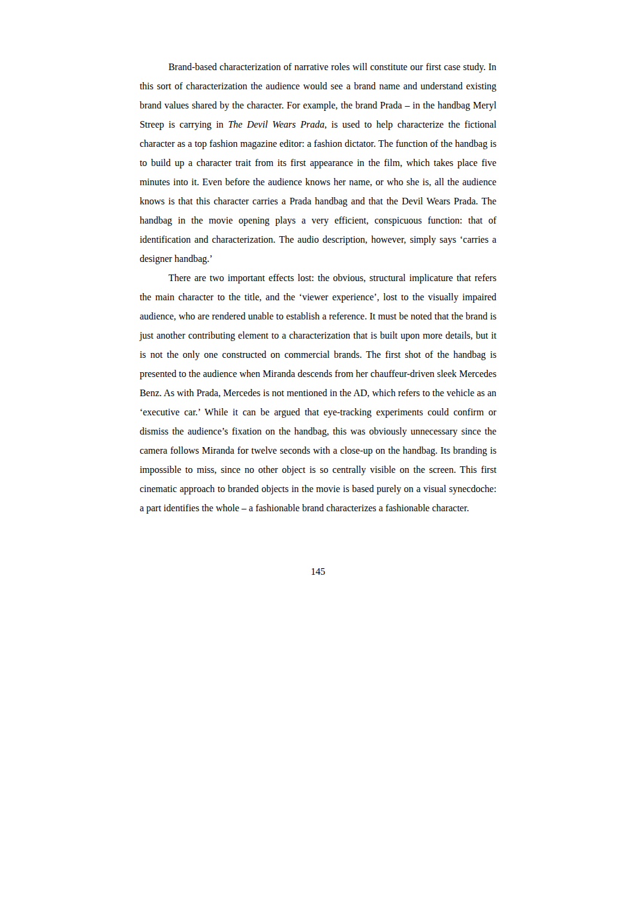Brand-based characterization of narrative roles will constitute our first case study. In this sort of characterization the audience would see a brand name and understand existing brand values shared by the character. For example, the brand Prada – in the handbag Meryl Streep is carrying in The Devil Wears Prada, is used to help characterize the fictional character as a top fashion magazine editor: a fashion dictator. The function of the handbag is to build up a character trait from its first appearance in the film, which takes place five minutes into it. Even before the audience knows her name, or who she is, all the audience knows is that this character carries a Prada handbag and that the Devil Wears Prada. The handbag in the movie opening plays a very efficient, conspicuous function: that of identification and characterization. The audio description, however, simply says ‘carries a designer handbag.’
There are two important effects lost: the obvious, structural implicature that refers the main character to the title, and the ‘viewer experience’, lost to the visually impaired audience, who are rendered unable to establish a reference. It must be noted that the brand is just another contributing element to a characterization that is built upon more details, but it is not the only one constructed on commercial brands. The first shot of the handbag is presented to the audience when Miranda descends from her chauffeur-driven sleek Mercedes Benz. As with Prada, Mercedes is not mentioned in the AD, which refers to the vehicle as an ‘executive car.’ While it can be argued that eye-tracking experiments could confirm or dismiss the audience’s fixation on the handbag, this was obviously unnecessary since the camera follows Miranda for twelve seconds with a close-up on the handbag. Its branding is impossible to miss, since no other object is so centrally visible on the screen. This first cinematic approach to branded objects in the movie is based purely on a visual synecdoche: a part identifies the whole – a fashionable brand characterizes a fashionable character.
145